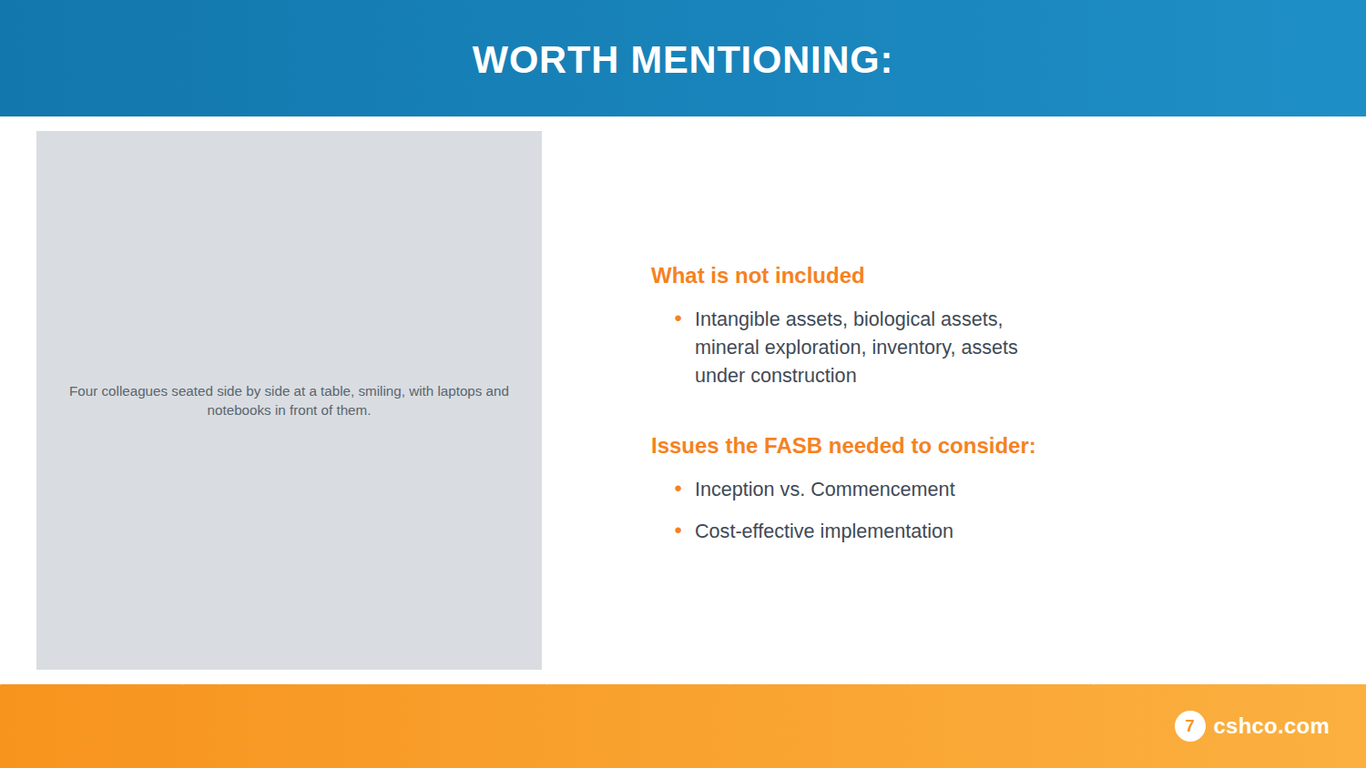WORTH MENTIONING:
Four colleagues seated side by side at a table, smiling, with laptops and notebooks in front of them.
What is not included
Intangible assets, biological assets, mineral exploration, inventory, assets under construction
Issues the FASB needed to consider:
Inception vs. Commencement
Cost-effective implementation
7 cshco.com